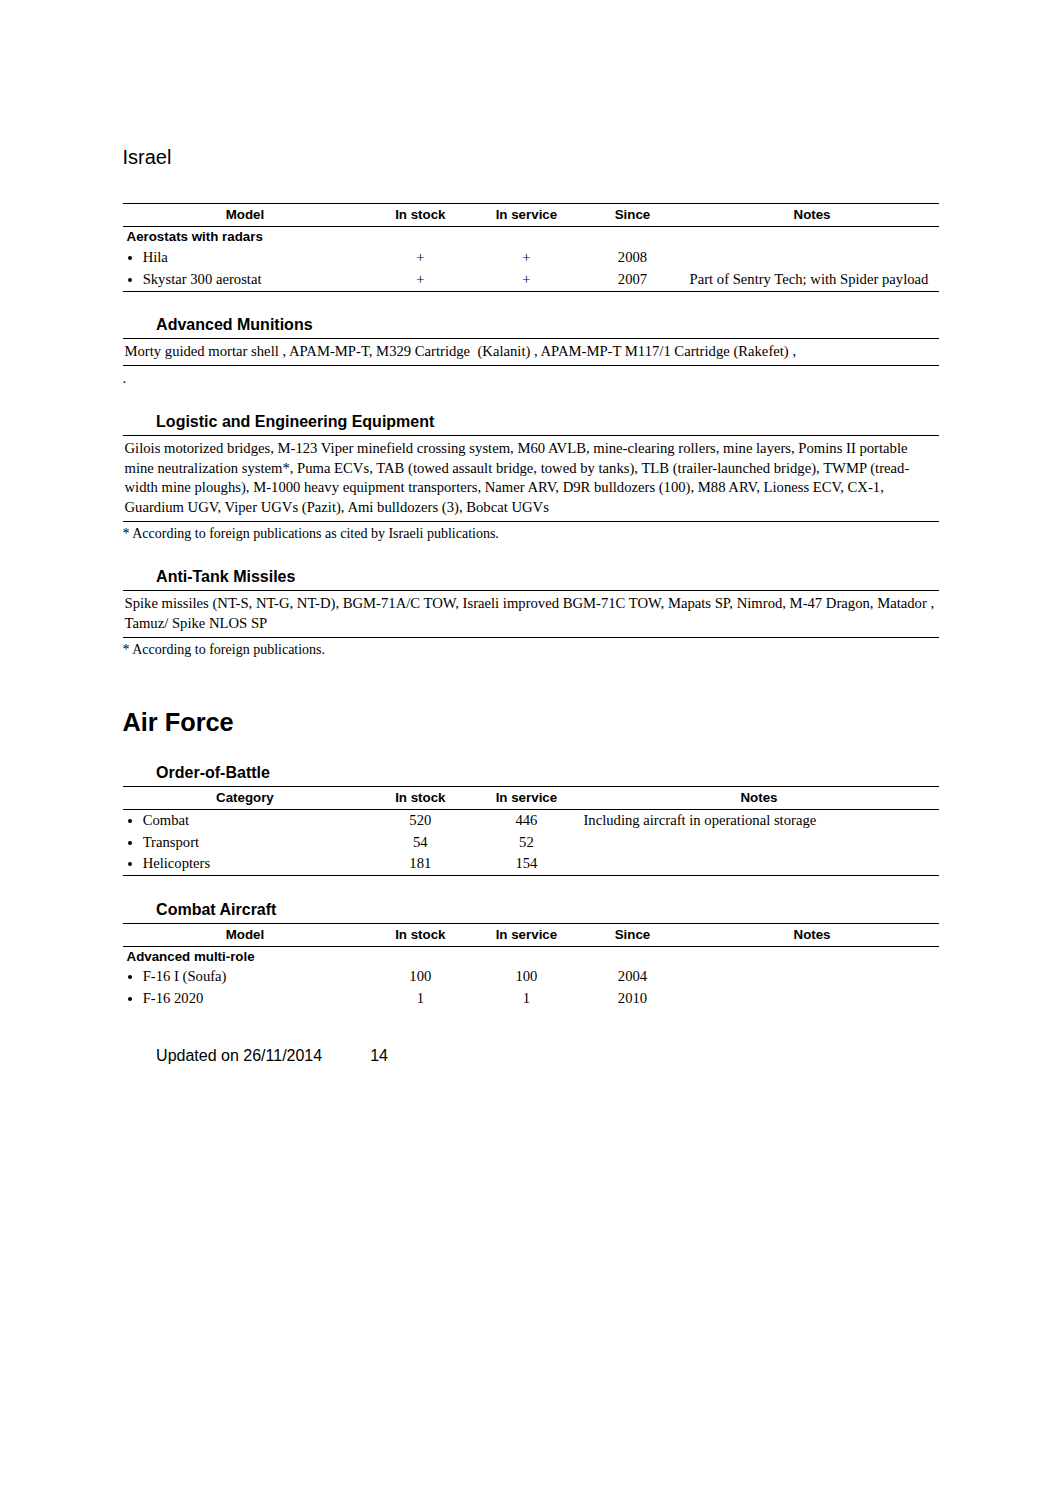Israel
| Model | In stock | In service | Since | Notes |
| --- | --- | --- | --- | --- |
| Aerostats with radars |
| Hila | + | + | 2008 | |
| Skystar 300 aerostat | + | + | 2007 | Part of Sentry Tech; with Spider payload |
Advanced Munitions
| Morty guided mortar shell , APAM-MP-T, M329 Cartridge (Kalanit) , APAM-MP-T M117/1 Cartridge (Rakefet) , |
.
Logistic and Engineering Equipment
| Gilois motorized bridges, M-123 Viper minefield crossing system, M60 AVLB, mine-clearing rollers, mine layers, Pomins II portable mine neutralization system*, Puma ECVs, TAB (towed assault bridge, towed by tanks), TLB (trailer-launched bridge), TWMP (tread-width mine ploughs), M-1000 heavy equipment transporters, Namer ARV, D9R bulldozers (100), M88 ARV, Lioness ECV, CX-1, Guardium UGV, Viper UGVs (Pazit), Ami bulldozers (3), Bobcat UGVs |
* According to foreign publications as cited by Israeli publications.
Anti-Tank Missiles
| Spike missiles (NT-S, NT-G, NT-D), BGM-71A/C TOW, Israeli improved BGM-71C TOW, Mapats SP, Nimrod, M-47 Dragon, Matador , Tamuz/ Spike NLOS SP |
* According to foreign publications.
Air Force
Order-of-Battle
| Category | In stock | In service | Notes |
| --- | --- | --- | --- |
| Combat | 520 | 446 | Including aircraft in operational storage |
| Transport | 54 | 52 | |
| Helicopters | 181 | 154 | |
Combat Aircraft
| Model | In stock | In service | Since | Notes |
| --- | --- | --- | --- | --- |
| Advanced multi-role |
| F-16 I (Soufa) | 100 | 100 | 2004 | |
| F-16 2020 | 1 | 1 | 2010 | |
Updated on 26/11/2014 14